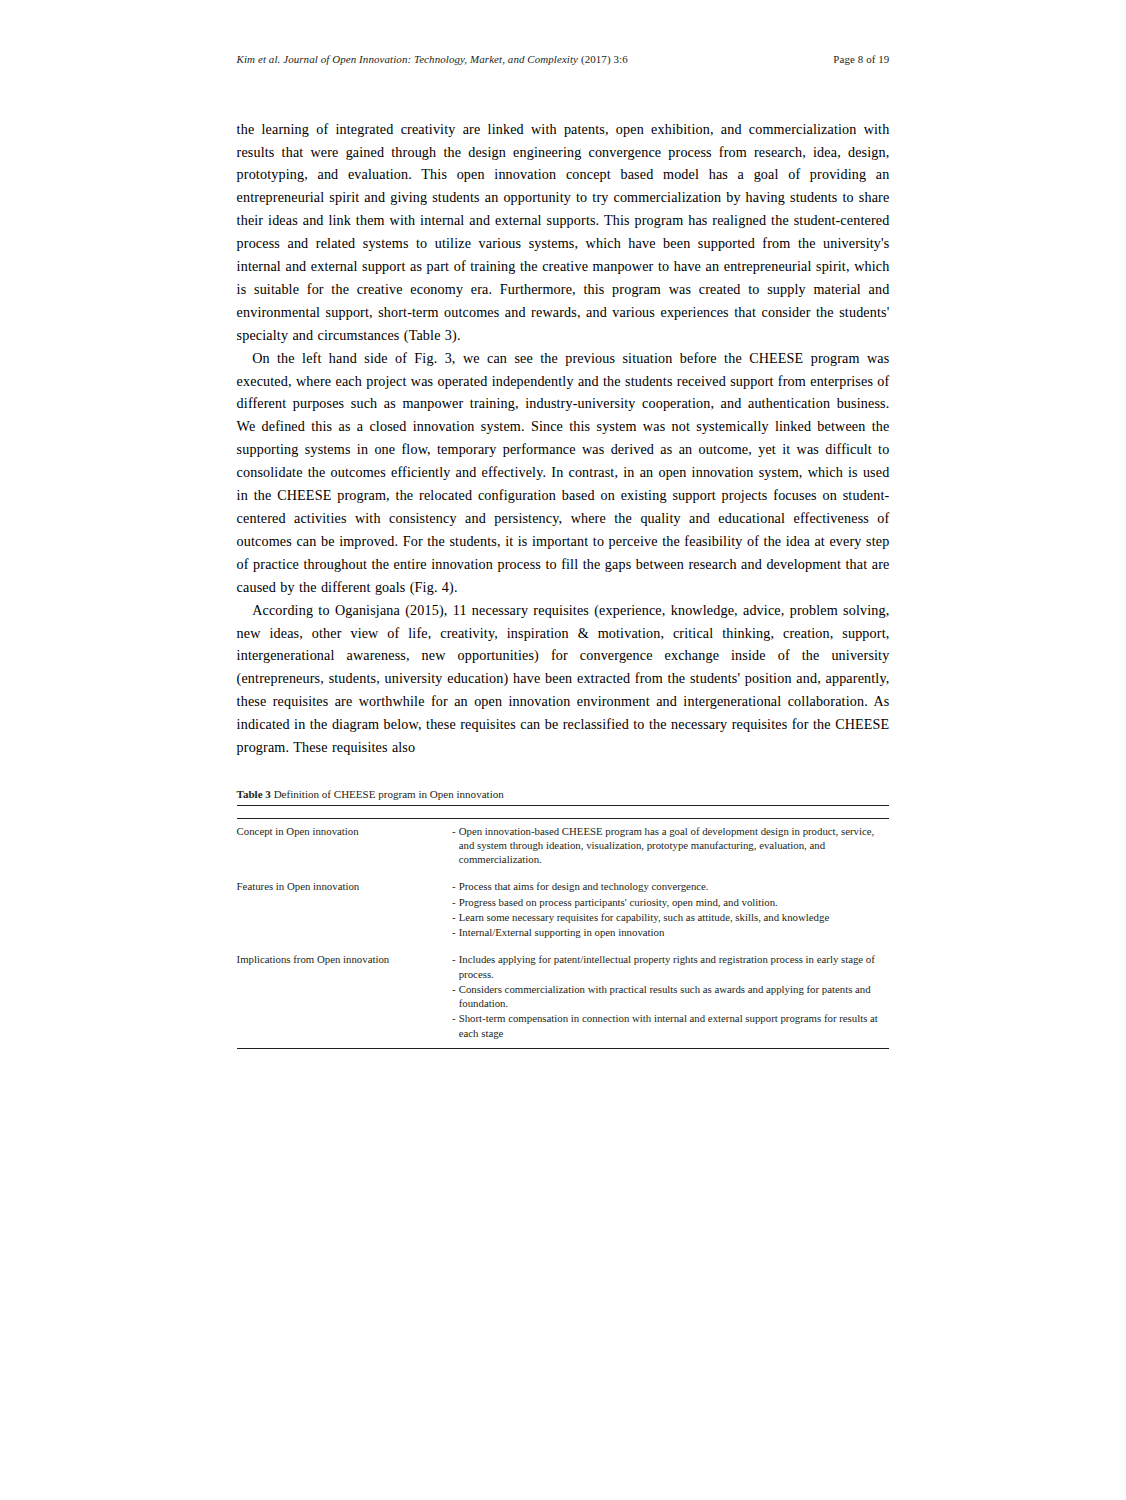Kim et al. Journal of Open Innovation: Technology, Market, and Complexity (2017) 3:6
Page 8 of 19
the learning of integrated creativity are linked with patents, open exhibition, and commercialization with results that were gained through the design engineering convergence process from research, idea, design, prototyping, and evaluation. This open innovation concept based model has a goal of providing an entrepreneurial spirit and giving students an opportunity to try commercialization by having students to share their ideas and link them with internal and external supports. This program has realigned the student-centered process and related systems to utilize various systems, which have been supported from the university's internal and external support as part of training the creative manpower to have an entrepreneurial spirit, which is suitable for the creative economy era. Furthermore, this program was created to supply material and environmental support, short-term outcomes and rewards, and various experiences that consider the students' specialty and circumstances (Table 3).
On the left hand side of Fig. 3, we can see the previous situation before the CHEESE program was executed, where each project was operated independently and the students received support from enterprises of different purposes such as manpower training, industry-university cooperation, and authentication business. We defined this as a closed innovation system. Since this system was not systemically linked between the supporting systems in one flow, temporary performance was derived as an outcome, yet it was difficult to consolidate the outcomes efficiently and effectively. In contrast, in an open innovation system, which is used in the CHEESE program, the relocated configuration based on existing support projects focuses on student-centered activities with consistency and persistency, where the quality and educational effectiveness of outcomes can be improved. For the students, it is important to perceive the feasibility of the idea at every step of practice throughout the entire innovation process to fill the gaps between research and development that are caused by the different goals (Fig. 4).
According to Oganisjana (2015), 11 necessary requisites (experience, knowledge, advice, problem solving, new ideas, other view of life, creativity, inspiration & motivation, critical thinking, creation, support, intergenerational awareness, new opportunities) for convergence exchange inside of the university (entrepreneurs, students, university education) have been extracted from the students' position and, apparently, these requisites are worthwhile for an open innovation environment and intergenerational collaboration. As indicated in the diagram below, these requisites can be reclassified to the necessary requisites for the CHEESE program. These requisites also
Table 3 Definition of CHEESE program in Open innovation
| Concept in Open innovation | Open innovation-based CHEESE program has a goal of development design in product, service, and system through ideation, visualization, prototype manufacturing, evaluation, and commercialization. |
| Features in Open innovation | Process that aims for design and technology convergence. Progress based on process participants' curiosity, open mind, and volition. Learn some necessary requisites for capability, such as attitude, skills, and knowledge Internal/External supporting in open innovation |
| Implications from Open innovation | Includes applying for patent/intellectual property rights and registration process in early stage of process. Considers commercialization with practical results such as awards and applying for patents and foundation. Short-term compensation in connection with internal and external support programs for results at each stage |